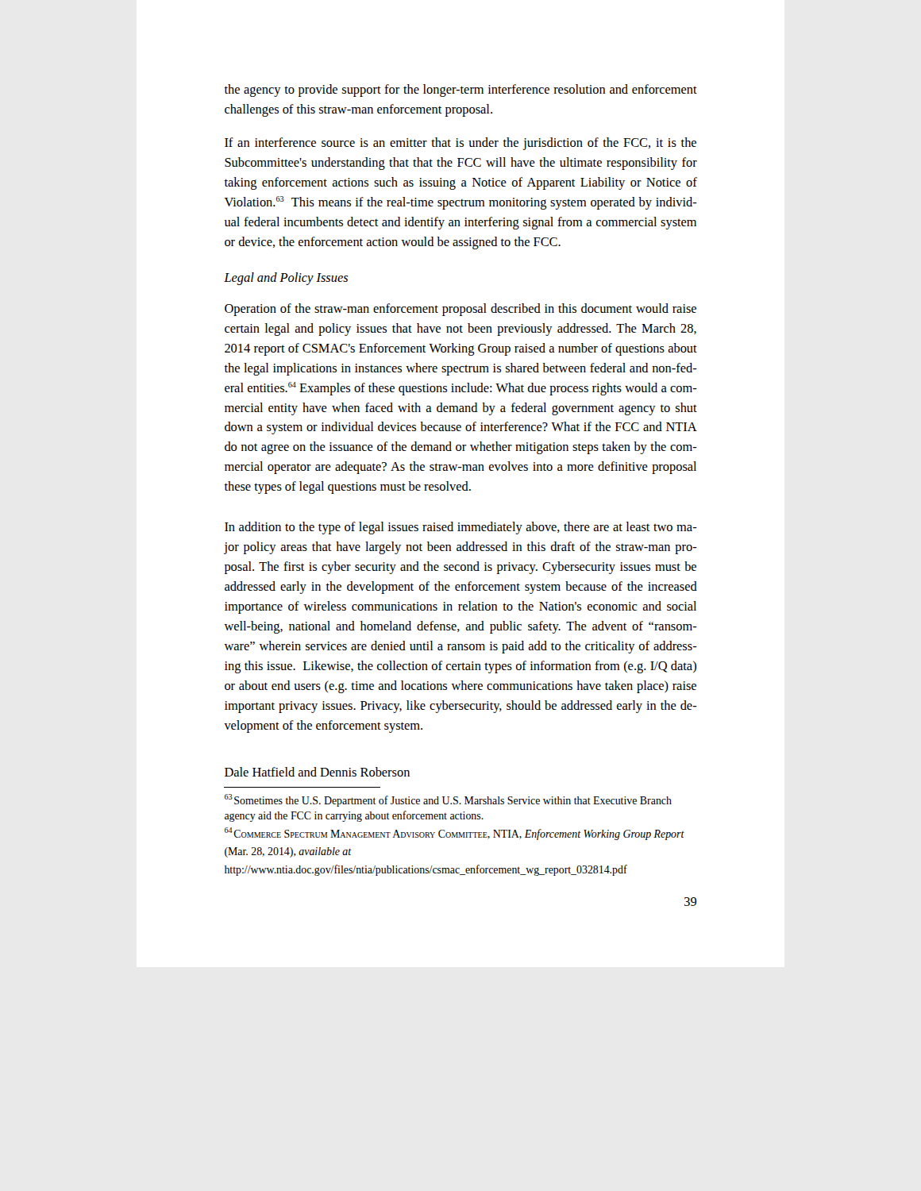the agency to provide support for the longer-term interference resolution and enforcement challenges of this straw-man enforcement proposal.
If an interference source is an emitter that is under the jurisdiction of the FCC, it is the Subcommittee's understanding that that the FCC will have the ultimate responsibility for taking enforcement actions such as issuing a Notice of Apparent Liability or Notice of Violation.63 This means if the real-time spectrum monitoring system operated by individual federal incumbents detect and identify an interfering signal from a commercial system or device, the enforcement action would be assigned to the FCC.
Legal and Policy Issues
Operation of the straw-man enforcement proposal described in this document would raise certain legal and policy issues that have not been previously addressed. The March 28, 2014 report of CSMAC's Enforcement Working Group raised a number of questions about the legal implications in instances where spectrum is shared between federal and non-federal entities.64 Examples of these questions include: What due process rights would a commercial entity have when faced with a demand by a federal government agency to shut down a system or individual devices because of interference? What if the FCC and NTIA do not agree on the issuance of the demand or whether mitigation steps taken by the commercial operator are adequate? As the straw-man evolves into a more definitive proposal these types of legal questions must be resolved.
In addition to the type of legal issues raised immediately above, there are at least two major policy areas that have largely not been addressed in this draft of the straw-man proposal. The first is cyber security and the second is privacy. Cybersecurity issues must be addressed early in the development of the enforcement system because of the increased importance of wireless communications in relation to the Nation's economic and social well-being, national and homeland defense, and public safety. The advent of “ransom-ware” wherein services are denied until a ransom is paid add to the criticality of addressing this issue. Likewise, the collection of certain types of information from (e.g. I/Q data) or about end users (e.g. time and locations where communications have taken place) raise important privacy issues. Privacy, like cybersecurity, should be addressed early in the development of the enforcement system.
Dale Hatfield and Dennis Roberson
63 Sometimes the U.S. Department of Justice and U.S. Marshals Service within that Executive Branch agency aid the FCC in carrying about enforcement actions.
64 Commerce Spectrum Management Advisory Committee, NTIA, Enforcement Working Group Report
(Mar. 28, 2014), available at
http://www.ntia.doc.gov/files/ntia/publications/csmac_enforcement_wg_report_032814.pdf
39